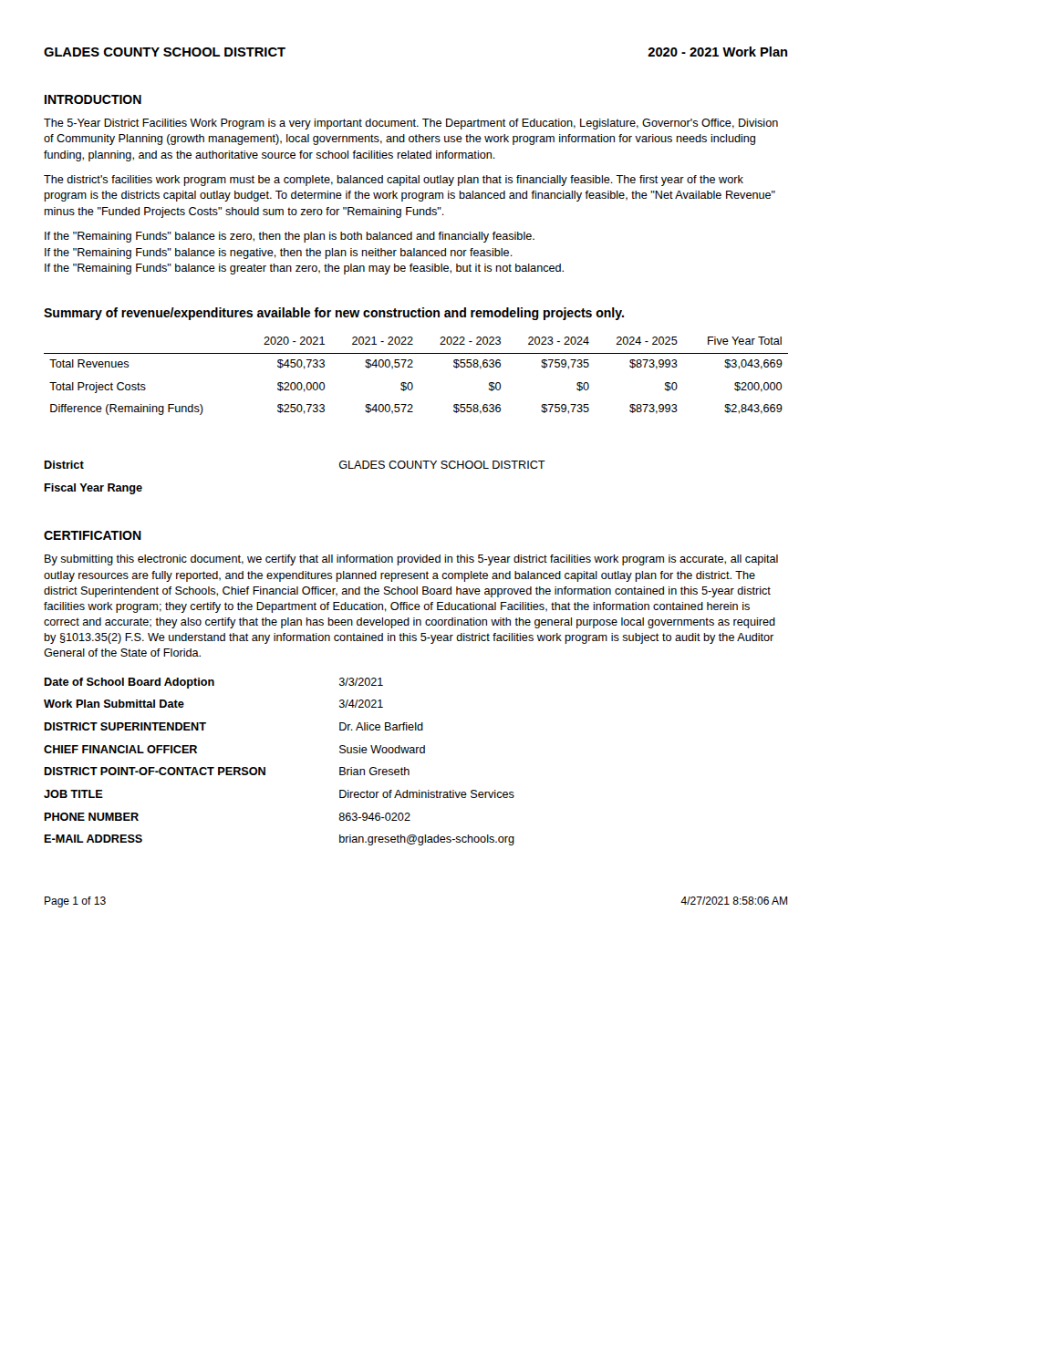GLADES COUNTY SCHOOL DISTRICT 2020 - 2021 Work Plan
INTRODUCTION
The 5-Year District Facilities Work Program is a very important document. The Department of Education, Legislature, Governor's Office, Division of Community Planning (growth management), local governments, and others use the work program information for various needs including funding, planning, and as the authoritative source for school facilities related information.
The district's facilities work program must be a complete, balanced capital outlay plan that is financially feasible. The first year of the work program is the districts capital outlay budget. To determine if the work program is balanced and financially feasible, the "Net Available Revenue" minus the "Funded Projects Costs" should sum to zero for "Remaining Funds".
If the "Remaining Funds" balance is zero, then the plan is both balanced and financially feasible.
If the "Remaining Funds" balance is negative, then the plan is neither balanced nor feasible.
If the "Remaining Funds" balance is greater than zero, the plan may be feasible, but it is not balanced.
Summary of revenue/expenditures available for new construction and remodeling projects only.
| | 2020 - 2021 | 2021 - 2022 | 2022 - 2023 | 2023 - 2024 | 2024 - 2025 | Five Year Total |
| --- | --- | --- | --- | --- | --- | --- |
| Total Revenues | $450,733 | $400,572 | $558,636 | $759,735 | $873,993 | $3,043,669 |
| Total Project Costs | $200,000 | $0 | $0 | $0 | $0 | $200,000 |
| Difference (Remaining Funds) | $250,733 | $400,572 | $558,636 | $759,735 | $873,993 | $2,843,669 |
| District | GLADES COUNTY SCHOOL DISTRICT |
| Fiscal Year Range | |
CERTIFICATION
By submitting this electronic document, we certify that all information provided in this 5-year district facilities work program is accurate, all capital outlay resources are fully reported, and the expenditures planned represent a complete and balanced capital outlay plan for the district. The district Superintendent of Schools, Chief Financial Officer, and the School Board have approved the information contained in this 5-year district facilities work program; they certify to the Department of Education, Office of Educational Facilities, that the information contained herein is correct and accurate; they also certify that the plan has been developed in coordination with the general purpose local governments as required by §1013.35(2) F.S. We understand that any information contained in this 5-year district facilities work program is subject to audit by the Auditor General of the State of Florida.
| Date of School Board Adoption | 3/3/2021 |
| Work Plan Submittal Date | 3/4/2021 |
| DISTRICT SUPERINTENDENT | Dr. Alice Barfield |
| CHIEF FINANCIAL OFFICER | Susie Woodward |
| DISTRICT POINT-OF-CONTACT PERSON | Brian Greseth |
| JOB TITLE | Director of Administrative Services |
| PHONE NUMBER | 863-946-0202 |
| E-MAIL ADDRESS | brian.greseth@glades-schools.org |
Page 1 of 13 4/27/2021 8:58:06 AM